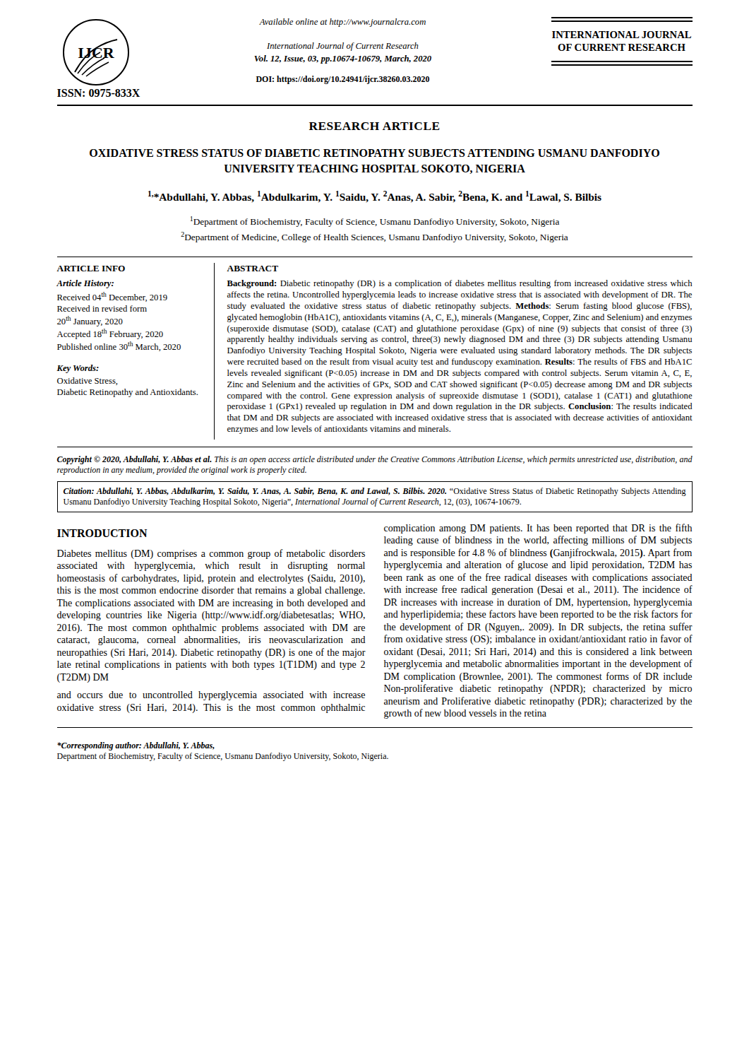IJCR
Available online at http://www.journalcra.com
International Journal of Current Research
Vol. 12, Issue, 03, pp.10674-10679, March, 2020
DOI: https://doi.org/10.24941/ijcr.38260.03.2020
INTERNATIONAL JOURNAL
OF CURRENT RESEARCH
ISSN: 0975-833X
RESEARCH ARTICLE
Oxidative Stress Status of Diabetic Retinopathy Subjects Attending Usmanu Danfodiyo University Teaching Hospital Sokoto, Nigeria
1,*Abdullahi, Y. Abbas, 1Abdulkarim, Y. 1Saidu, Y. 2Anas, A. Sabir, 2Bena, K. and 1Lawal, S. Bilbis
1Department of Biochemistry, Faculty of Science, Usmanu Danfodiyo University, Sokoto, Nigeria
2Department of Medicine, College of Health Sciences, Usmanu Danfodiyo University, Sokoto, Nigeria
ARTICLE INFO
Article History:
Received 04th December, 2019
Received in revised form
20th January, 2020
Accepted 18th February, 2020
Published online 30th March, 2020
Key Words:
Oxidative Stress,
Diabetic Retinopathy and Antioxidants.
ABSTRACT
Background: Diabetic retinopathy (DR) is a complication of diabetes mellitus resulting from increased oxidative stress which affects the retina. Uncontrolled hyperglycemia leads to increase oxidative stress that is associated with development of DR. The study evaluated the oxidative stress status of diabetic retinopathy subjects. Methods: Serum fasting blood glucose (FBS), glycated hemoglobin (HbA1C), antioxidants vitamins (A, C, E,), minerals (Manganese, Copper, Zinc and Selenium) and enzymes (superoxide dismutase (SOD), catalase (CAT) and glutathione peroxidase (Gpx) of nine (9) subjects that consist of three (3) apparently healthy individuals serving as control, three(3) newly diagnosed DM and three (3) DR subjects attending Usmanu Danfodiyo University Teaching Hospital Sokoto, Nigeria were evaluated using standard laboratory methods. The DR subjects were recruited based on the result from visual acuity test and funduscopy examination. Results: The results of FBS and HbA1C levels revealed significant (P<0.05) increase in DM and DR subjects compared with control subjects. Serum vitamin A, C, E, Zinc and Selenium and the activities of GPx, SOD and CAT showed significant (P<0.05) decrease among DM and DR subjects compared with the control. Gene expression analysis of supreoxide dismutase 1 (SOD1), catalase 1 (CAT1) and glutathione peroxidase 1 (GPx1) revealed up regulation in DM and down regulation in the DR subjects. Conclusion: The results indicated that DM and DR subjects are associated with increased oxidative stress that is associated with decrease activities of antioxidant enzymes and low levels of antioxidants vitamins and minerals.
Copyright © 2020, Abdullahi, Y. Abbas et al. This is an open access article distributed under the Creative Commons Attribution License, which permits unrestricted use, distribution, and reproduction in any medium, provided the original work is properly cited.
Citation: Abdullahi, Y. Abbas, Abdulkarim, Y. Saidu, Y. Anas, A. Sabir, Bena, K. and Lawal, S. Bilbis. 2020. “Oxidative Stress Status of Diabetic Retinopathy Subjects Attending Usmanu Danfodiyo University Teaching Hospital Sokoto, Nigeria”, International Journal of Current Research, 12, (03), 10674-10679.
INTRODUCTION
Diabetes mellitus (DM) comprises a common group of metabolic disorders associated with hyperglycemia, which result in disrupting normal homeostasis of carbohydrates, lipid, protein and electrolytes (Saidu, 2010), this is the most common endocrine disorder that remains a global challenge. The complications associated with DM are increasing in both developed and developing countries like Nigeria (http://www.idf.org/diabetesatlas; WHO, 2016). The most common ophthalmic problems associated with DM are cataract, glaucoma, corneal abnormalities, iris neovascularization and neuropathies (Sri Hari, 2014). Diabetic retinopathy (DR) is one of the major late retinal complications in patients with both types 1(T1DM) and type 2 (T2DM) DM
and occurs due to uncontrolled hyperglycemia associated with increase oxidative stress (Sri Hari, 2014). This is the most common ophthalmic complication among DM patients. It has been reported that DR is the fifth leading cause of blindness in the world, affecting millions of DM subjects and is responsible for 4.8 % of blindness (Ganjifrockwala, 2015). Apart from hyperglycemia and alteration of glucose and lipid peroxidation, T2DM has been rank as one of the free radical diseases with complications associated with increase free radical generation (Desai et al., 2011). The incidence of DR increases with increase in duration of DM, hypertension, hyperglycemia and hyperlipidemia; these factors have been reported to be the risk factors for the development of DR (Nguyen,. 2009). In DR subjects, the retina suffer from oxidative stress (OS); imbalance in oxidant/antioxidant ratio in favor of oxidant (Desai, 2011; Sri Hari, 2014) and this is considered a link between hyperglycemia and metabolic abnormalities important in the development of DM complication (Brownlee, 2001). The commonest forms of DR include Non-proliferative diabetic retinopathy (NPDR); characterized by micro aneurism and Proliferative diabetic retinopathy (PDR); characterized by the growth of new blood vessels in the retina
*Corresponding author: Abdullahi, Y. Abbas,
Department of Biochemistry, Faculty of Science, Usmanu Danfodiyo University, Sokoto, Nigeria.